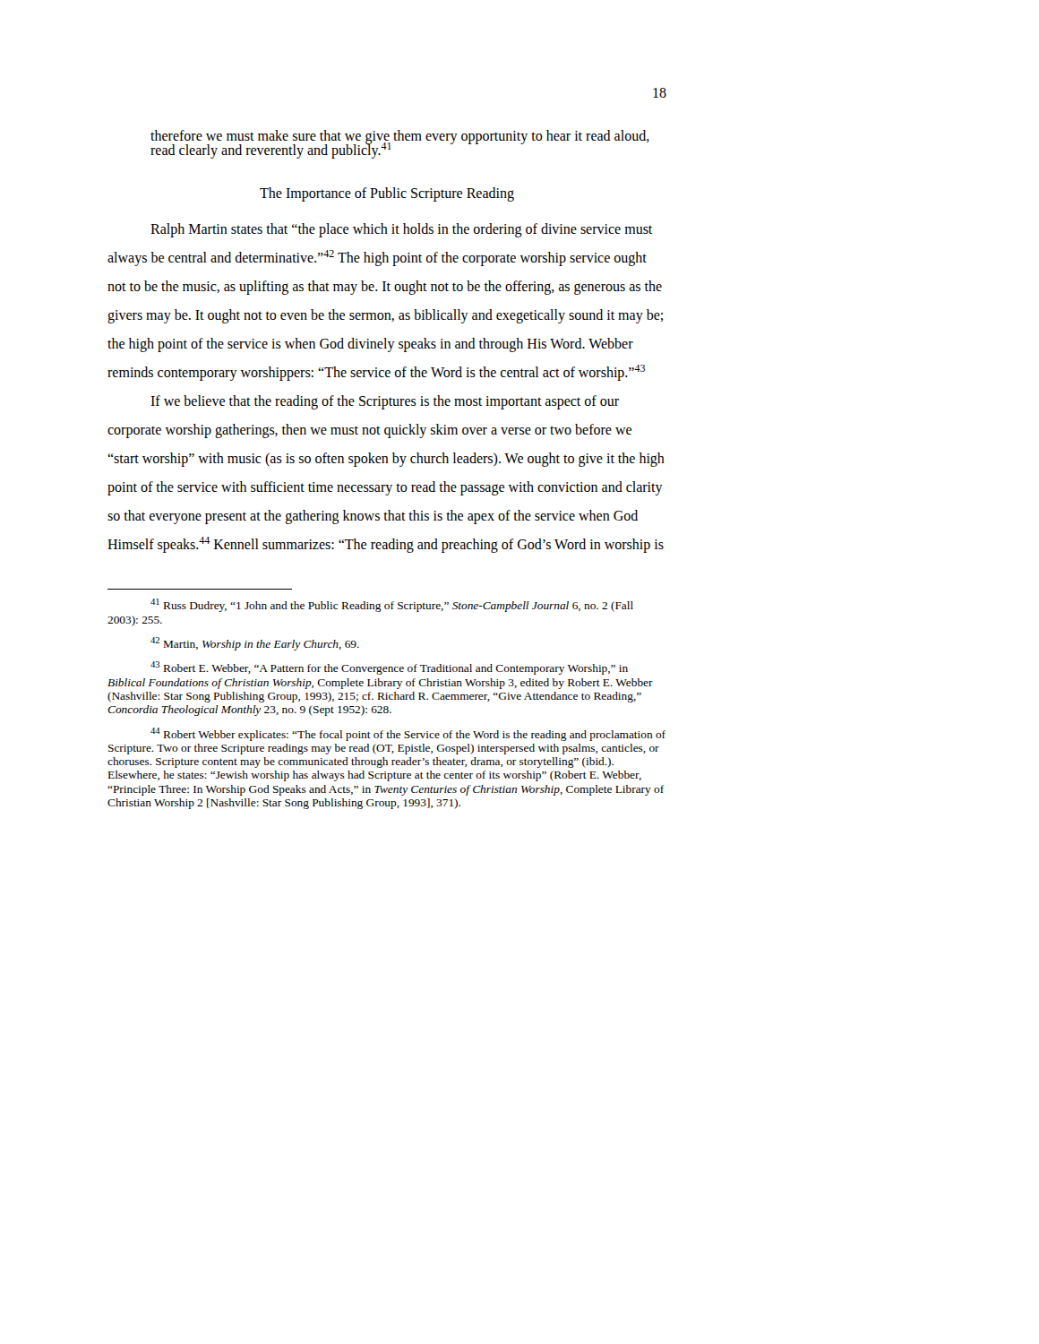18
therefore we must make sure that we give them every opportunity to hear it read aloud, read clearly and reverently and publicly.41
The Importance of Public Scripture Reading
Ralph Martin states that “the place which it holds in the ordering of divine service must always be central and determinative.”42 The high point of the corporate worship service ought not to be the music, as uplifting as that may be. It ought not to be the offering, as generous as the givers may be. It ought not to even be the sermon, as biblically and exegetically sound it may be; the high point of the service is when God divinely speaks in and through His Word. Webber reminds contemporary worshippers: “The service of the Word is the central act of worship.”43
If we believe that the reading of the Scriptures is the most important aspect of our corporate worship gatherings, then we must not quickly skim over a verse or two before we “start worship” with music (as is so often spoken by church leaders). We ought to give it the high point of the service with sufficient time necessary to read the passage with conviction and clarity so that everyone present at the gathering knows that this is the apex of the service when God Himself speaks.44 Kennell summarizes: “The reading and preaching of God’s Word in worship is
41 Russ Dudrey, “1 John and the Public Reading of Scripture,” Stone-Campbell Journal 6, no. 2 (Fall 2003): 255.
42 Martin, Worship in the Early Church, 69.
43 Robert E. Webber, “A Pattern for the Convergence of Traditional and Contemporary Worship,” in Biblical Foundations of Christian Worship, Complete Library of Christian Worship 3, edited by Robert E. Webber (Nashville: Star Song Publishing Group, 1993), 215; cf. Richard R. Caemmerer, “Give Attendance to Reading,” Concordia Theological Monthly 23, no. 9 (Sept 1952): 628.
44 Robert Webber explicates: “The focal point of the Service of the Word is the reading and proclamation of Scripture. Two or three Scripture readings may be read (OT, Epistle, Gospel) interspersed with psalms, canticles, or choruses. Scripture content may be communicated through reader’s theater, drama, or storytelling” (ibid.). Elsewhere, he states: “Jewish worship has always had Scripture at the center of its worship” (Robert E. Webber, “Principle Three: In Worship God Speaks and Acts,” in Twenty Centuries of Christian Worship, Complete Library of Christian Worship 2 [Nashville: Star Song Publishing Group, 1993], 371).